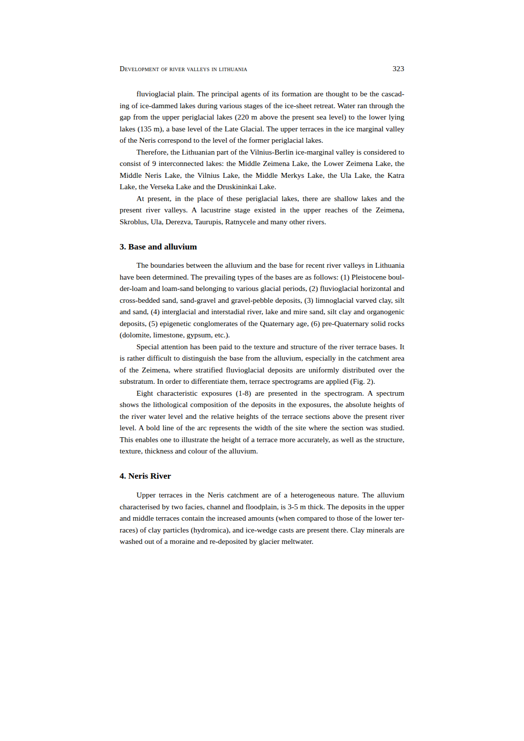Development of river valleys in Lithuania 323
fluvioglacial plain. The principal agents of its formation are thought to be the cascading of ice-dammed lakes during various stages of the ice-sheet retreat. Water ran through the gap from the upper periglacial lakes (220 m above the present sea level) to the lower lying lakes (135 m), a base level of the Late Glacial. The upper terraces in the ice marginal valley of the Neris correspond to the level of the former periglacial lakes.
Therefore, the Lithuanian part of the Vilnius-Berlin ice-marginal valley is considered to consist of 9 interconnected lakes: the Middle Zeimena Lake, the Lower Zeimena Lake, the Middle Neris Lake, the Vilnius Lake, the Middle Merkys Lake, the Ula Lake, the Katra Lake, the Verseka Lake and the Druskininkai Lake.
At present, in the place of these periglacial lakes, there are shallow lakes and the present river valleys. A lacustrine stage existed in the upper reaches of the Zeimena, Skroblus, Ula, Derezva, Taurupis, Ratnycele and many other rivers.
3. Base and alluvium
The boundaries between the alluvium and the base for recent river valleys in Lithuania have been determined. The prevailing types of the bases are as follows: (1) Pleistocene boulder-loam and loam-sand belonging to various glacial periods, (2) fluvioglacial horizontal and cross-bedded sand, sand-gravel and gravel-pebble deposits, (3) limnoglacial varved clay, silt and sand, (4) interglacial and interstadial river, lake and mire sand, silt clay and organogenic deposits, (5) epigenetic conglomerates of the Quaternary age, (6) pre-Quaternary solid rocks (dolomite, limestone, gypsum, etc.).
Special attention has been paid to the texture and structure of the river terrace bases. It is rather difficult to distinguish the base from the alluvium, especially in the catchment area of the Zeimena, where stratified fluvioglacial deposits are uniformly distributed over the substratum. In order to differentiate them, terrace spectrograms are applied (Fig. 2).
Eight characteristic exposures (1-8) are presented in the spectrogram. A spectrum shows the lithological composition of the deposits in the exposures, the absolute heights of the river water level and the relative heights of the terrace sections above the present river level. A bold line of the arc represents the width of the site where the section was studied. This enables one to illustrate the height of a terrace more accurately, as well as the structure, texture, thickness and colour of the alluvium.
4. Neris River
Upper terraces in the Neris catchment are of a heterogeneous nature. The alluvium characterised by two facies, channel and floodplain, is 3-5 m thick. The deposits in the upper and middle terraces contain the increased amounts (when compared to those of the lower terraces) of clay particles (hydromica), and ice-wedge casts are present there. Clay minerals are washed out of a moraine and re-deposited by glacier meltwater.